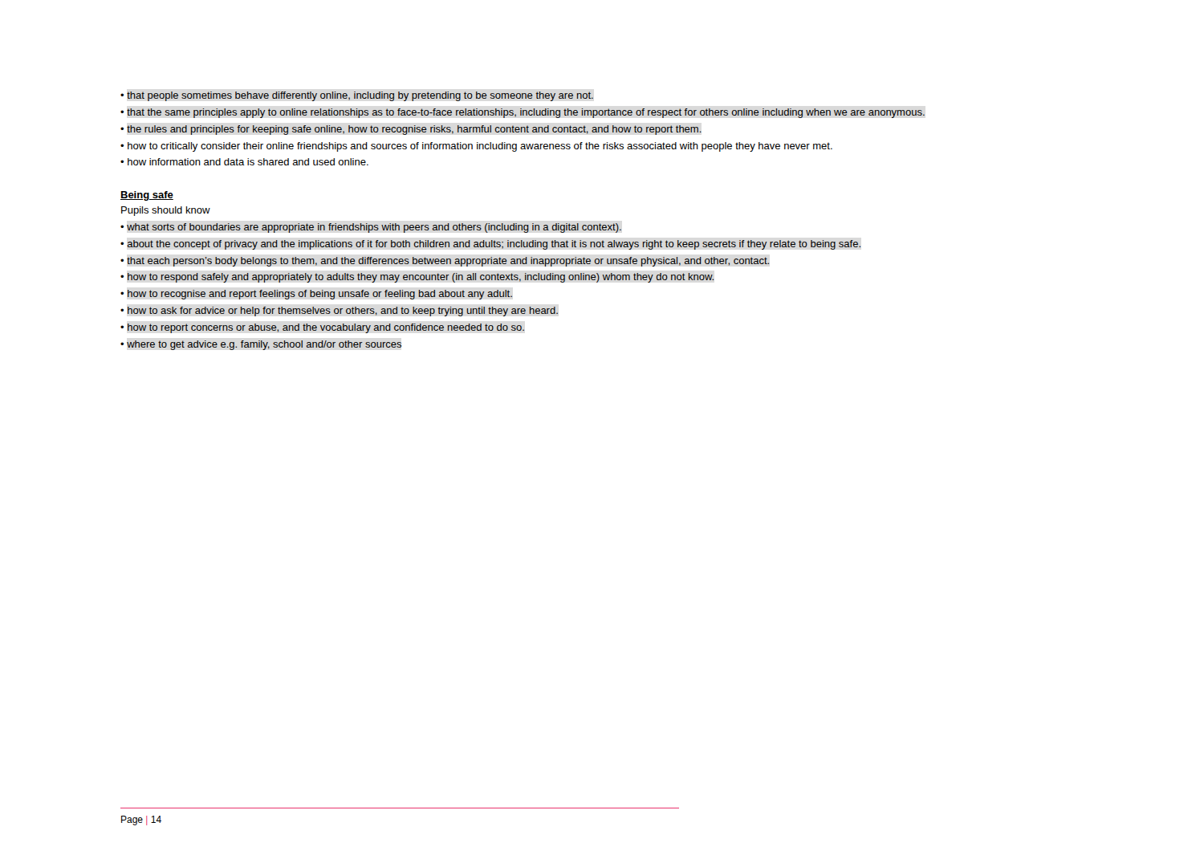that people sometimes behave differently online, including by pretending to be someone they are not.
that the same principles apply to online relationships as to face-to-face relationships, including the importance of respect for others online including when we are anonymous.
the rules and principles for keeping safe online, how to recognise risks, harmful content and contact, and how to report them.
how to critically consider their online friendships and sources of information including awareness of the risks associated with people they have never met.
how information and data is shared and used online.
Being safe
Pupils should know
what sorts of boundaries are appropriate in friendships with peers and others (including in a digital context).
about the concept of privacy and the implications of it for both children and adults; including that it is not always right to keep secrets if they relate to being safe.
that each person’s body belongs to them, and the differences between appropriate and inappropriate or unsafe physical, and other, contact.
how to respond safely and appropriately to adults they may encounter (in all contexts, including online) whom they do not know.
how to recognise and report feelings of being unsafe or feeling bad about any adult.
how to ask for advice or help for themselves or others, and to keep trying until they are heard.
how to report concerns or abuse, and the vocabulary and confidence needed to do so.
where to get advice e.g. family, school and/or other sources
Page | 14